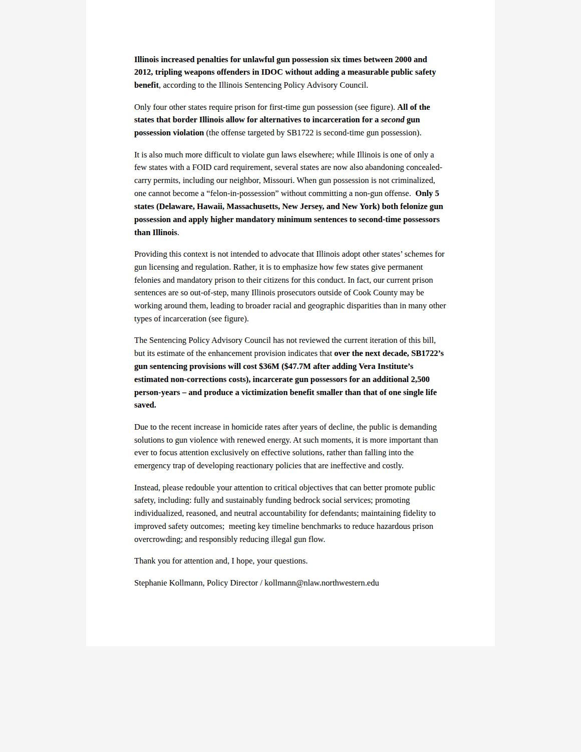Illinois increased penalties for unlawful gun possession six times between 2000 and 2012, tripling weapons offenders in IDOC without adding a measurable public safety benefit, according to the Illinois Sentencing Policy Advisory Council.
Only four other states require prison for first-time gun possession (see figure). All of the states that border Illinois allow for alternatives to incarceration for a second gun possession violation (the offense targeted by SB1722 is second-time gun possession).
It is also much more difficult to violate gun laws elsewhere; while Illinois is one of only a few states with a FOID card requirement, several states are now also abandoning concealed-carry permits, including our neighbor, Missouri. When gun possession is not criminalized, one cannot become a “felon-in-possession” without committing a non-gun offense. Only 5 states (Delaware, Hawaii, Massachusetts, New Jersey, and New York) both felonize gun possession and apply higher mandatory minimum sentences to second-time possessors than Illinois.
Providing this context is not intended to advocate that Illinois adopt other states’ schemes for gun licensing and regulation. Rather, it is to emphasize how few states give permanent felonies and mandatory prison to their citizens for this conduct. In fact, our current prison sentences are so out-of-step, many Illinois prosecutors outside of Cook County may be working around them, leading to broader racial and geographic disparities than in many other types of incarceration (see figure).
The Sentencing Policy Advisory Council has not reviewed the current iteration of this bill, but its estimate of the enhancement provision indicates that over the next decade, SB1722’s gun sentencing provisions will cost $36M ($47.7M after adding Vera Institute’s estimated non-corrections costs), incarcerate gun possessors for an additional 2,500 person-years – and produce a victimization benefit smaller than that of one single life saved.
Due to the recent increase in homicide rates after years of decline, the public is demanding solutions to gun violence with renewed energy. At such moments, it is more important than ever to focus attention exclusively on effective solutions, rather than falling into the emergency trap of developing reactionary policies that are ineffective and costly.
Instead, please redouble your attention to critical objectives that can better promote public safety, including: fully and sustainably funding bedrock social services; promoting individualized, reasoned, and neutral accountability for defendants; maintaining fidelity to improved safety outcomes; meeting key timeline benchmarks to reduce hazardous prison overcrowding; and responsibly reducing illegal gun flow.
Thank you for attention and, I hope, your questions.
Stephanie Kollmann, Policy Director / kollmann@nlaw.northwestern.edu